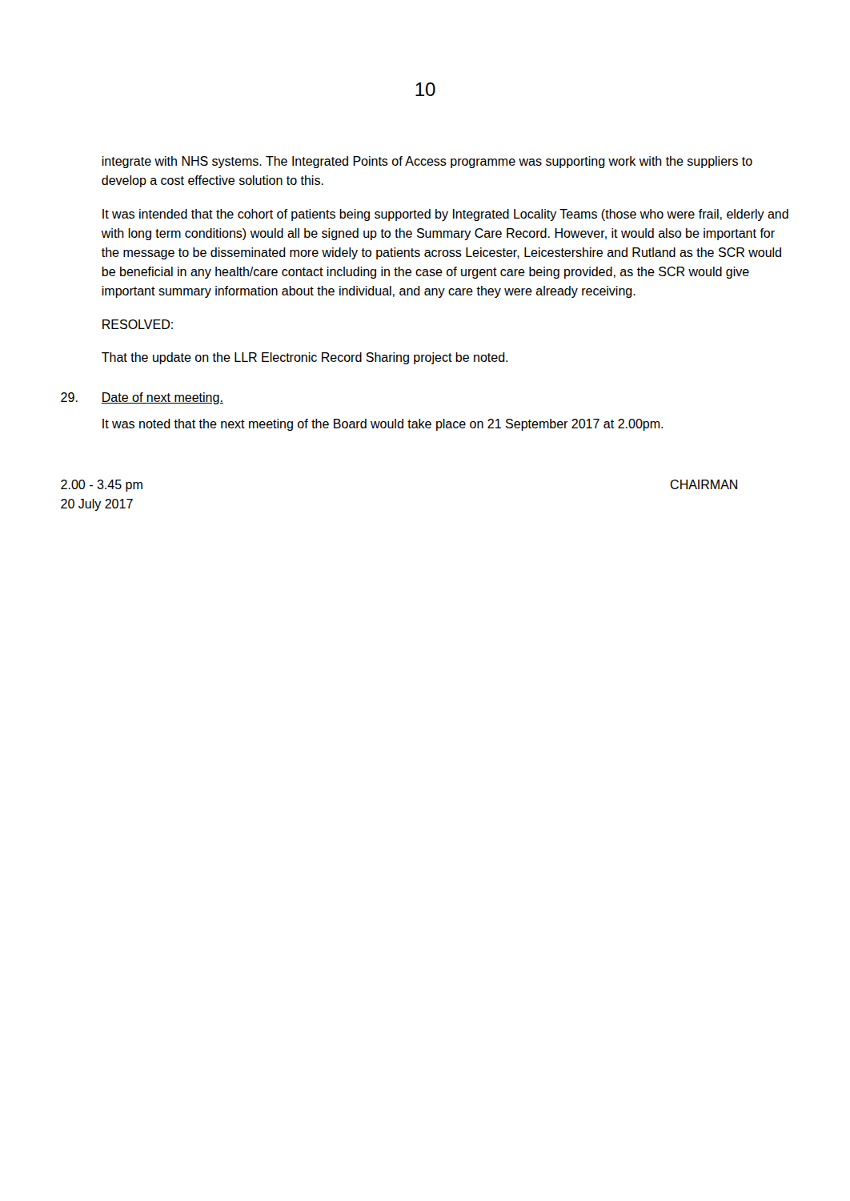10
integrate with NHS systems. The Integrated Points of Access programme was supporting work with the suppliers to develop a cost effective solution to this.
It was intended that the cohort of patients being supported by Integrated Locality Teams (those who were frail, elderly and with long term conditions) would all be signed up to the Summary Care Record. However, it would also be important for the message to be disseminated more widely to patients across Leicester, Leicestershire and Rutland as the SCR would be beneficial in any health/care contact including in the case of urgent care being provided, as the SCR would give important summary information about the individual, and any care they were already receiving.
RESOLVED:
That the update on the LLR Electronic Record Sharing project be noted.
29.
Date of next meeting.
It was noted that the next meeting of the Board would take place on 21 September 2017 at 2.00pm.
2.00 - 3.45 pm
20 July 2017
CHAIRMAN